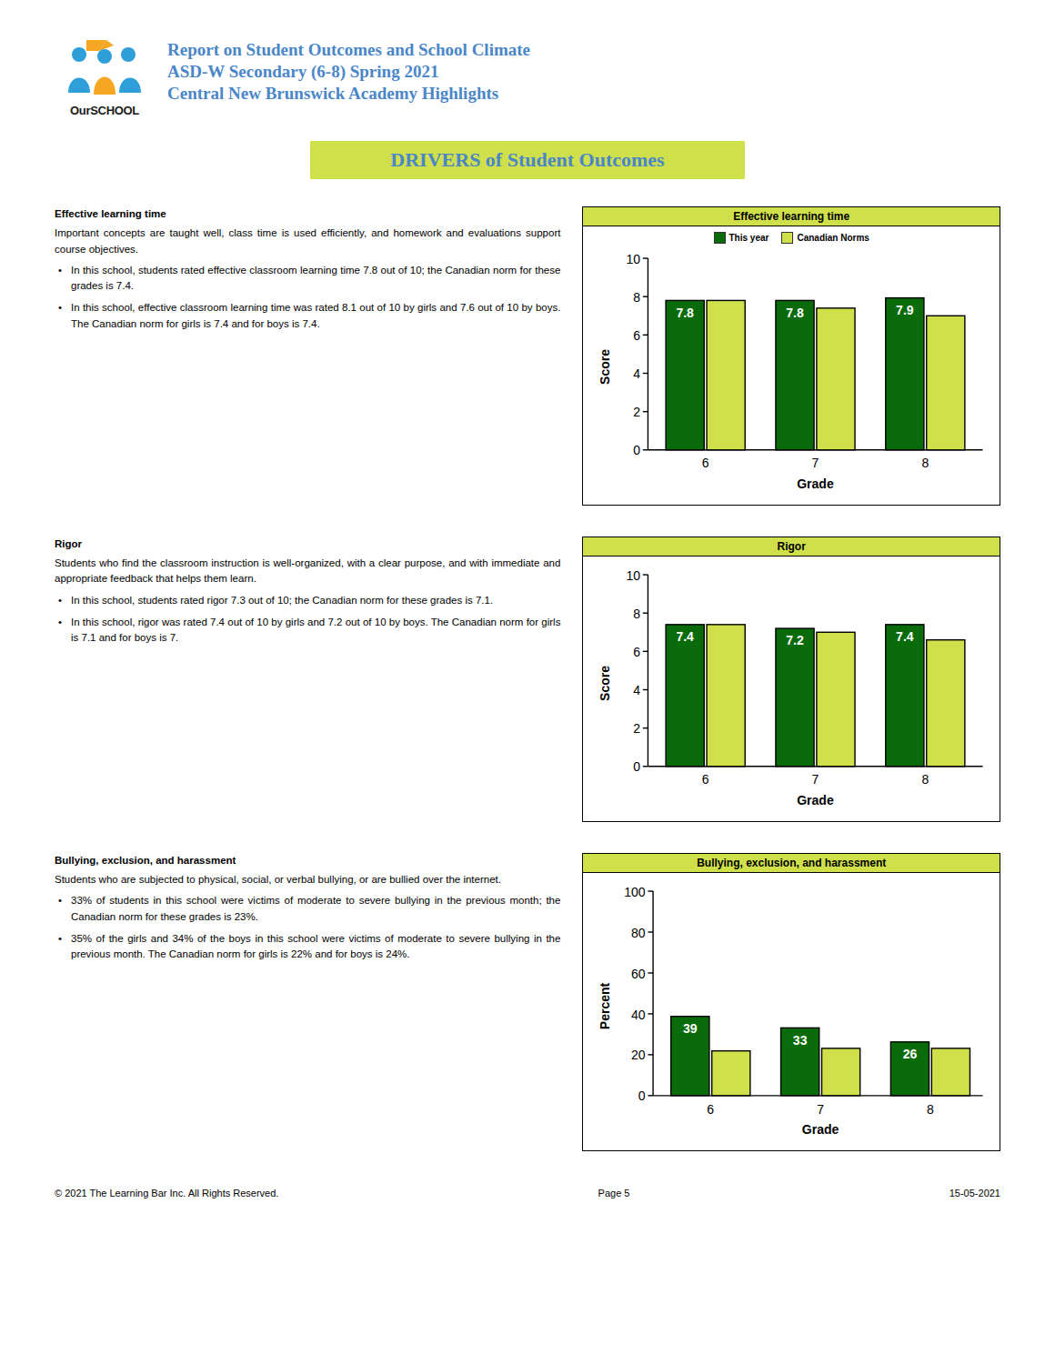Our SCHOOL
Report on Student Outcomes and School Climate
ASD-W Secondary (6-8) Spring 2021
Central New Brunswick Academy Highlights
DRIVERS of Student Outcomes
Effective learning time
Important concepts are taught well, class time is used efficiently, and homework and evaluations support course objectives.
In this school, students rated effective classroom learning time 7.8 out of 10; the Canadian norm for these grades is 7.4.
In this school, effective classroom learning time was rated 8.1 out of 10 by girls and 7.6 out of 10 by boys. The Canadian norm for girls is 7.4 and for boys is 7.4.
Effective learning time
This year Canadian Norms
0 2 4 6 8 10 Score 7.8 7.8 7.9 6 7 8 Grade
Rigor
Students who find the classroom instruction is well-organized, with a clear purpose, and with immediate and appropriate feedback that helps them learn.
In this school, students rated rigor 7.3 out of 10; the Canadian norm for these grades is 7.1.
In this school, rigor was rated 7.4 out of 10 by girls and 7.2 out of 10 by boys. The Canadian norm for girls is 7.1 and for boys is 7.
Rigor
0 2 4 6 8 10 Score 7.4 7.2 7.4 6 7 8 Grade
Bullying, exclusion, and harassment
Students who are subjected to physical, social, or verbal bullying, or are bullied over the internet.
33% of students in this school were victims of moderate to severe bullying in the previous month; the Canadian norm for these grades is 23%.
35% of the girls and 34% of the boys in this school were victims of moderate to severe bullying in the previous month. The Canadian norm for girls is 22% and for boys is 24%.
Bullying, exclusion, and harassment
0 20 40 60 80 100 Percent 39 33 26 6 7 8 Grade
© 2021 The Learning Bar Inc. All Rights Reserved.
Page 5
15-05-2021